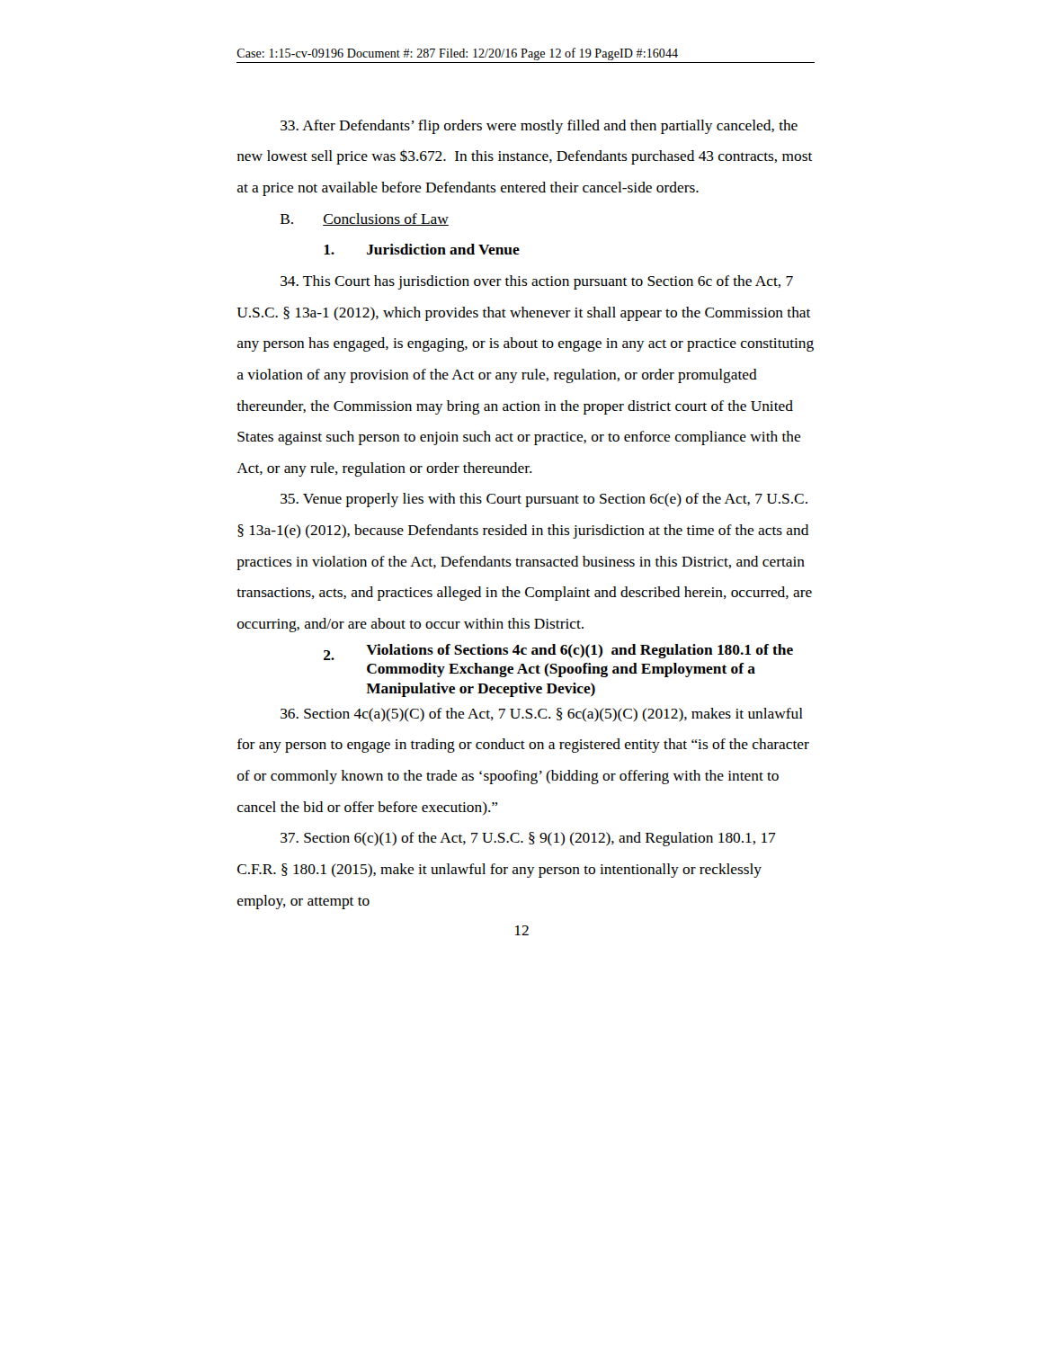Case: 1:15-cv-09196 Document #: 287 Filed: 12/20/16 Page 12 of 19 PageID #:16044
33. After Defendants’ flip orders were mostly filled and then partially canceled, the new lowest sell price was $3.672. In this instance, Defendants purchased 43 contracts, most at a price not available before Defendants entered their cancel-side orders.
B. Conclusions of Law
1. Jurisdiction and Venue
34. This Court has jurisdiction over this action pursuant to Section 6c of the Act, 7 U.S.C. § 13a-1 (2012), which provides that whenever it shall appear to the Commission that any person has engaged, is engaging, or is about to engage in any act or practice constituting a violation of any provision of the Act or any rule, regulation, or order promulgated thereunder, the Commission may bring an action in the proper district court of the United States against such person to enjoin such act or practice, or to enforce compliance with the Act, or any rule, regulation or order thereunder.
35. Venue properly lies with this Court pursuant to Section 6c(e) of the Act, 7 U.S.C. § 13a-1(e) (2012), because Defendants resided in this jurisdiction at the time of the acts and practices in violation of the Act, Defendants transacted business in this District, and certain transactions, acts, and practices alleged in the Complaint and described herein, occurred, are occurring, and/or are about to occur within this District.
2. Violations of Sections 4c and 6(c)(1) and Regulation 180.1 of the Commodity Exchange Act (Spoofing and Employment of a Manipulative or Deceptive Device)
36. Section 4c(a)(5)(C) of the Act, 7 U.S.C. § 6c(a)(5)(C) (2012), makes it unlawful for any person to engage in trading or conduct on a registered entity that “is of the character of or commonly known to the trade as ‘spoofing’ (bidding or offering with the intent to cancel the bid or offer before execution).”
37. Section 6(c)(1) of the Act, 7 U.S.C. § 9(1) (2012), and Regulation 180.1, 17 C.F.R. § 180.1 (2015), make it unlawful for any person to intentionally or recklessly employ, or attempt to
12